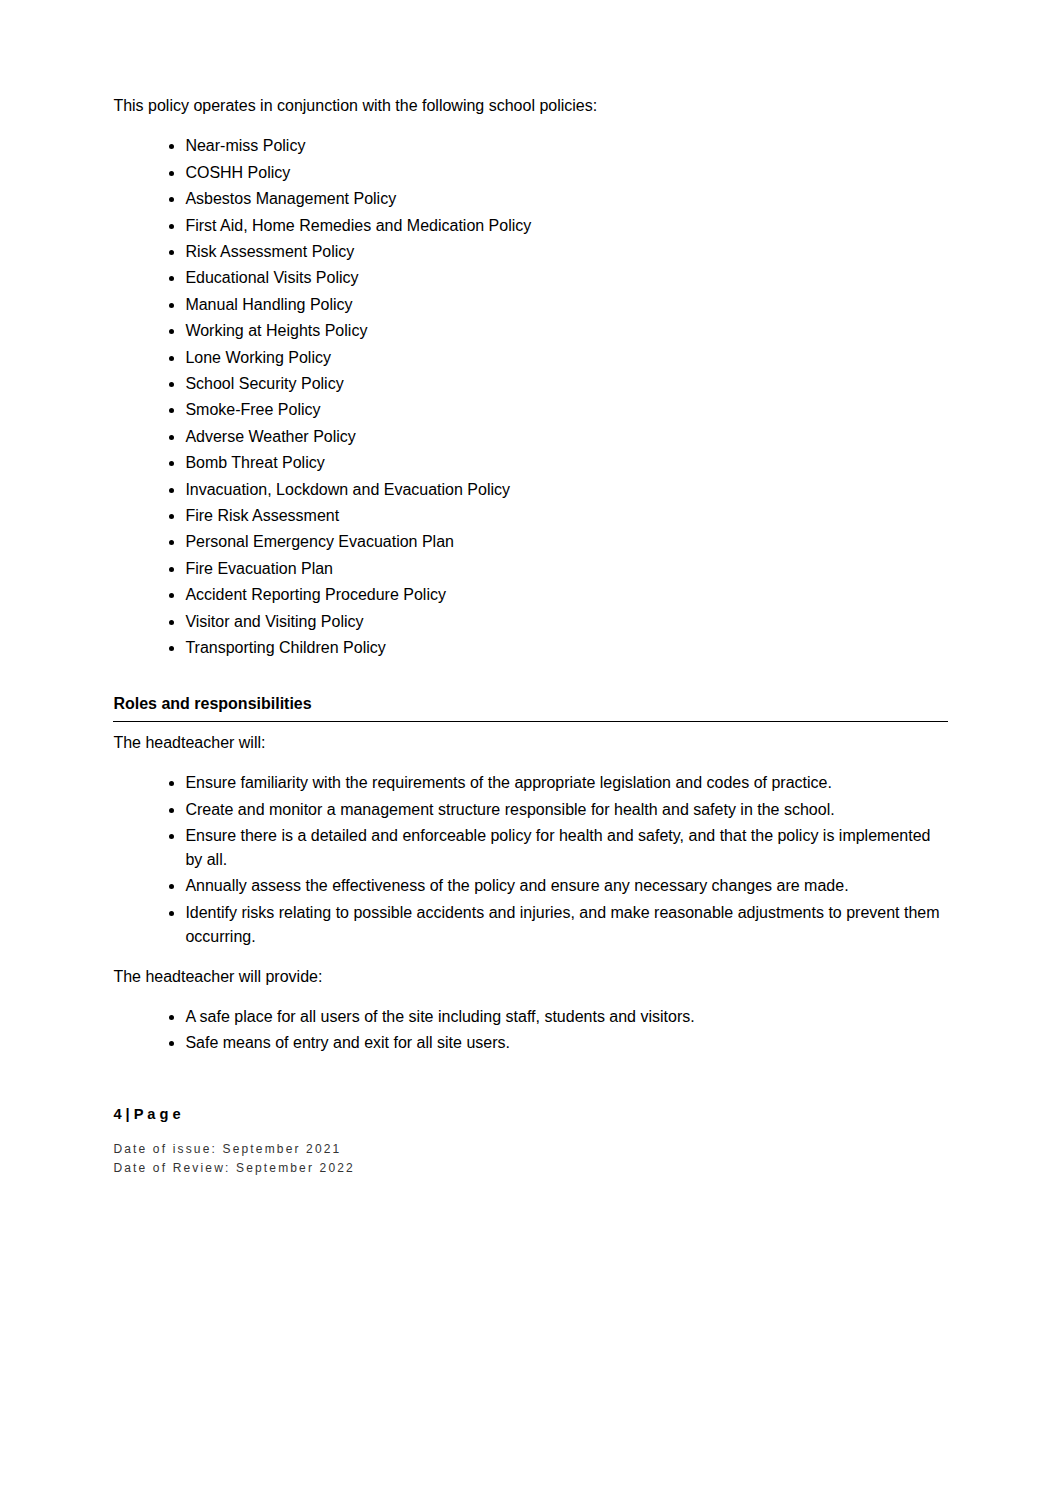This policy operates in conjunction with the following school policies:
Near-miss Policy
COSHH Policy
Asbestos Management Policy
First Aid, Home Remedies and Medication Policy
Risk Assessment Policy
Educational Visits Policy
Manual Handling Policy
Working at Heights Policy
Lone Working Policy
School Security Policy
Smoke-Free Policy
Adverse Weather Policy
Bomb Threat Policy
Invacuation, Lockdown and Evacuation Policy
Fire Risk Assessment
Personal Emergency Evacuation Plan
Fire Evacuation Plan
Accident Reporting Procedure Policy
Visitor and Visiting Policy
Transporting Children Policy
Roles and responsibilities
The headteacher will:
Ensure familiarity with the requirements of the appropriate legislation and codes of practice.
Create and monitor a management structure responsible for health and safety in the school.
Ensure there is a detailed and enforceable policy for health and safety, and that the policy is implemented by all.
Annually assess the effectiveness of the policy and ensure any necessary changes are made.
Identify risks relating to possible accidents and injuries, and make reasonable adjustments to prevent them occurring.
The headteacher will provide:
A safe place for all users of the site including staff, students and visitors.
Safe means of entry and exit for all site users.
4 | P a g e
Date of issue: September 2021
Date of Review: September 2022